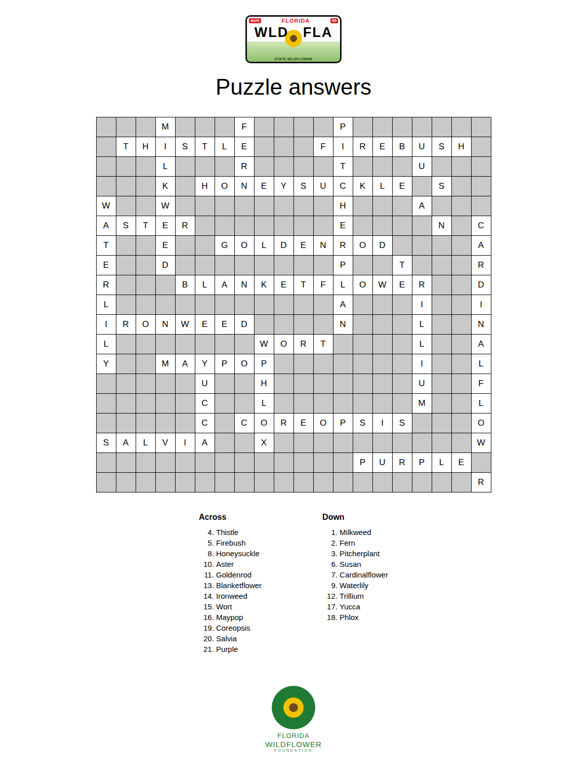AUG FLORIDA 00
WLD FLA
STATE WILDFLOWER
Puzzle answers
| | | | M | | | | F | | | | | P | | | | | | | |
| | T | H | I | S | T | L | E | | | | F | I | R | E | B | U | S | H | |
| | | | L | | | | R | | | | | T | | | | U | | | |
| | | | K | | H | O | N | E | Y | S | U | C | K | L | E | | S | | |
| W | | | W | | | | | | | | | H | | | | A | | | |
| A | S | T | E | R | | | | | | | | E | | | | | N | | C |
| T | | | E | | | G | O | L | D | E | N | R | O | D | | | | | A |
| E | | | D | | | | | | | | | P | | | T | | | | R |
| R | | | | B | L | A | N | K | E | T | F | L | O | W | E | R | | | D |
| L | | | | | | | | | | | | A | | | | I | | | I |
| I | R | O | N | W | E | E | D | | | | | N | | | | L | | | N |
| L | | | | | | | | W | O | R | T | | | | | L | | | A |
| Y | | | M | A | Y | P | O | P | | | | | | | | I | | | L |
| | | | | | U | | | H | | | | | | | | U | | | F |
| | | | | | C | | | L | | | | | | | | M | | | L |
| | | | | | C | | C | O | R | E | O | P | S | I | S | | | | O |
| S | A | L | V | I | A | | | X | | | | | | | | | | | W |
| | | | | | | | | | | | | | P | U | R | P | L | E | |
| | | | | | | | | | | | | | | | | | | | R |
Across
Thistle
Firebush
Honeysuckle
Aster
Goldenrod
Blanketflower
Ironweed
Wort
Maypop
Coreopsis
Salvia
Purple
Down
Milkweed
Fern
Pitcherplant
Susan
Cardinalflower
Waterlily
Trillium
Yucca
Phlox
FLORIDA
WILDFLOWER
FOUNDATION